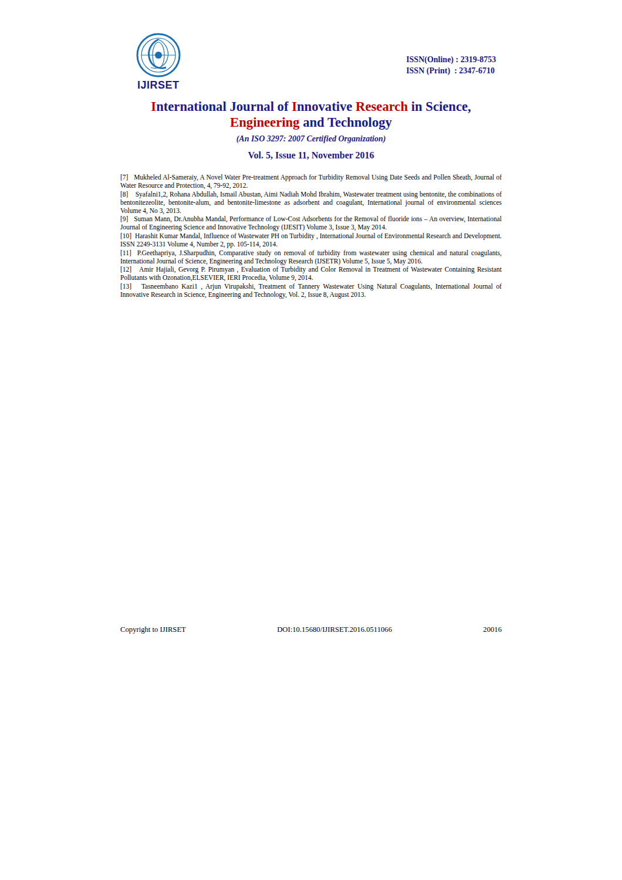IJIRSET
ISSN(Online) : 2319-8753
ISSN (Print) : 2347-6710
International Journal of Innovative Research in Science,
Engineering and Technology
(An ISO 3297: 2007 Certified Organization)
Vol. 5, Issue 11, November 2016
[7] Mukheled Al-Sameraiy, A Novel Water Pre-treatment Approach for Turbidity Removal Using Date Seeds and Pollen Sheath, Journal of Water Resource and Protection, 4, 79-92, 2012.
[8] Syafalni1,2, Rohana Abdullah, Ismail Abustan, Aimi Nadiah Mohd Ibrahim, Wastewater treatment using bentonite, the combinations of bentonitezeolite, bentonite-alum, and bentonite-limestone as adsorbent and coagulant, International journal of environmental sciences Volume 4, No 3, 2013.
[9] Suman Mann, Dr.Anubha Mandal, Performance of Low-Cost Adsorbents for the Removal of fluoride ions – An overview, International Journal of Engineering Science and Innovative Technology (IJESIT) Volume 3, Issue 3, May 2014.
[10] Harashit Kumar Mandal, Influence of Wastewater PH on Turbidity , International Journal of Environmental Research and Development. ISSN 2249-3131 Volume 4, Number 2, pp. 105-114, 2014.
[11] P.Geethapriya, J.Sharpudhin, Comparative study on removal of turbidity from wastewater using chemical and natural coagulants, International Journal of Science, Engineering and Technology Research (IJSETR) Volume 5, Issue 5, May 2016.
[12] Amir Hajiali, Gevorg P. Pirumyan , Evaluation of Turbidity and Color Removal in Treatment of Wastewater Containing Resistant Pollutants with Ozonation,ELSEVIER, IERI Procedia, Volume 9, 2014.
[13] Tasneembano Kazi1 , Arjun Virupakshi, Treatment of Tannery Wastewater Using Natural Coagulants, International Journal of Innovative Research in Science, Engineering and Technology, Vol. 2, Issue 8, August 2013.
Copyright to IJIRSET
DOI:10.15680/IJIRSET.2016.0511066
20016